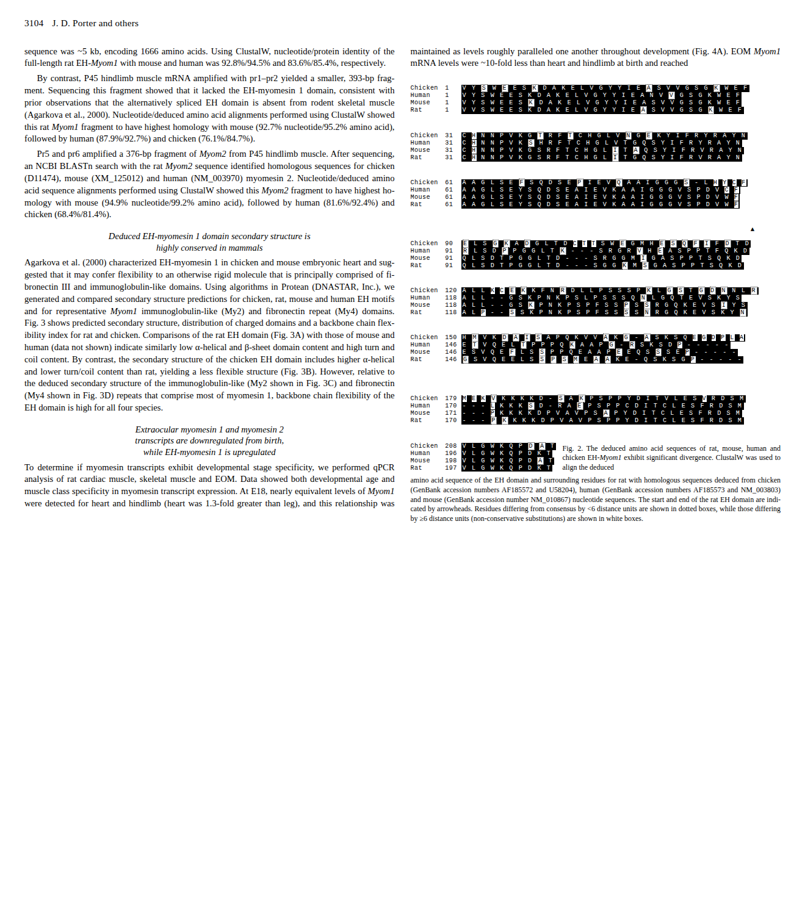3104 J. D. Porter and others
sequence was ~5 kb, encoding 1666 amino acids. Using ClustalW, nucleotide/protein identity of the full-length rat EH-Myom1 with mouse and human was 92.8%/94.5% and 83.6%/85.4%, respectively.
By contrast, P45 hindlimb muscle mRNA amplified with pr1–pr2 yielded a smaller, 393-bp fragment. Sequencing this fragment showed that it lacked the EH-myomesin 1 domain, consistent with prior observations that the alternatively spliced EH domain is absent from rodent skeletal muscle (Agarkova et al., 2000). Nucleotide/deduced amino acid alignments performed using ClustalW showed this rat Myom1 fragment to have highest homology with mouse (92.7% nucleotide/95.2% amino acid), followed by human (87.9%/92.7%) and chicken (76.1%/84.7%).
Pr5 and pr6 amplified a 376-bp fragment of Myom2 from P45 hindlimb muscle. After sequencing, an NCBI BLASTn search with the rat Myom2 sequence identified homologous sequences for chicken (D11474), mouse (XM_125012) and human (NM_003970) myomesin 2. Nucleotide/deduced amino acid sequence alignments performed using ClustalW showed this Myom2 fragment to have highest homology with mouse (94.9% nucleotide/99.2% amino acid), followed by human (81.6%/92.4%) and chicken (68.4%/81.4%).
Deduced EH-myomesin 1 domain secondary structure is
highly conserved in mammals
Agarkova et al. (2000) characterized EH-myomesin 1 in chicken and mouse embryonic heart and suggested that it may confer flexibility to an otherwise rigid molecule that is principally comprised of fibronectin III and immunoglobulin-like domains. Using algorithms in Protean (DNASTAR, Inc.), we generated and compared secondary structure predictions for chicken, rat, mouse and human EH motifs and for representative Myom1 immunoglobulin-like (My2) and fibronectin repeat (My4) domains. Fig. 3 shows predicted secondary structure, distribution of charged domains and a backbone chain flexibility index for rat and chicken. Comparisons of the rat EH domain (Fig. 3A) with those of mouse and human (data not shown) indicate similarly low α-helical and β-sheet domain content and high turn and coil content. By contrast, the secondary structure of the chicken EH domain includes higher α-helical and lower turn/coil content than rat, yielding a less flexible structure (Fig. 3B). However, relative to the deduced secondary structure of the immunoglobulin-like (My2 shown in Fig. 3C) and fibronectin (My4 shown in Fig. 3D) repeats that comprise most of myomesin 1, backbone chain flexibility of the EH domain is high for all four species.
Extraocular myomesin 1 and myomesin 2
transcripts are downregulated from birth,
while EH-myomesin 1 is upregulated
To determine if myomesin transcripts exhibit developmental stage specificity, we performed qPCR analysis of rat cardiac muscle, skeletal muscle and EOM. Data showed both developmental age and muscle class specificity in myomesin transcript expression. At E18, nearly equivalent levels of Myom1 were detected for heart and hindlimb (heart was 1.3-fold greater than leg), and this relationship was maintained as levels roughly paralleled one another throughout development (Fig. 4A). EOM Myom1 mRNA levels were ~10-fold less than heart and hindlimb at birth and reached
Chicken 1 V Y S W E E S K D A K E L V G Y Y I E A S V V G S G K W E F Human 1 V Y S W E E S K D A K E L V G Y Y I E A N V V G S G K W E F Mouse 1 V Y S W E E S K D A K E L V G Y Y I E A S V V G S G K W E F Rat 1 V V S W E E S K D A K E L V G Y Y I E A S V V G S G K W E F
Chicken 31 C H N N P V K G T R F T C H G L V N G E K Y I F R Y R A Y N Human 31 C H N N P V K S H R F T C H G L V T G Q S Y I F R Y R A Y N Mouse 31 C H N N P V K G S R F T C H G L I T A Q S Y I F R V R A Y N Rat 31 C H N N P V K G S R F T C H G L I T G Q S Y I F R V R A Y N
Chicken 61 A A G L S E F S Q D S E P I E V Q A A I G G G S - L H Y C F Human 61 A A G L S E Y S Q D S E A I E V K A A I G G G V S P D V C F Mouse 61 A A G L S E Y S Q D S E A I E V K A A I G G G V S P D V W F Rat 61 A A G L S E Y S Q D S E A I E V K A A I G G G V S P D V W F
▲
Chicken 90 E L S G K A D G L T D C T T S W E G M H E S Q F I F D T D Human 91 R L S D P P G G L T K - - - S R G R V H E A S P P T F Q K D Mouse 91 Q L S D T P G G L T D - - - S R G G M I G A S P P T S Q K D Rat 91 Q L S D T P G G L T D - - - S G G K M S G A S P P T S Q K D
Chicken 120 A L L K C E K K F N R D L L P S S S P K L G S T G D N N L R Human 118 A L L - - G S K P N K P S L P S S S Q N L G Q T E V S K Y S Mouse 118 A L L - - G S K P N K P S P F S S P S S R G Q K E V S I Y S Rat 118 A L P - - S S K P N K P S P F S S S S N R G Q K E V S K Y N
Chicken 150 H M V K D A I S A P Q K V V A K G - A S K S Q E G D P L A Human 146 E T V Q E L T P P P Q K A A P G - R S K S D P - - - - - Mouse 146 E S V Q E F L S S P P Q E A A P E E Q S S S E P - - - - - Rat 146 G S V Q E E L S S P S M E A A K E - Q S K S G P - - - - -
▲
Chicken 179 M E K V K K K K D - S A K P S P P Y D I T V L E S V R D S M Human 170- - - L K K K S D - R A E P S P P C D I T C L E S F R D S M Mouse 171- - - P K K K K D P V A V P S A P Y D I T C L E S F R D S M Rat 170- - - P K K K K D P V A V P S P P Y D I T C L E S F R D S M
Chicken 208 V L G W K Q P D A T Human 196 V L G W K Q P D K T Mouse 198 V L G W K Q P D A T Rat 197 V L G W K Q P D K T
Fig. 2. The deduced amino acid sequences of rat, mouse, human and chicken EH-Myom1 exhibit significant divergence. ClustalW was used to align the deduced
amino acid sequence of the EH domain and surrounding residues for rat with homologous sequences deduced from chicken (GenBank accession numbers AF185572 and U58204), human (GenBank accession numbers AF185573 and NM_003803) and mouse (GenBank accession number NM_010867) nucleotide sequences. The start and end of the rat EH domain are indicated by arrowheads. Residues differing from consensus by <6 distance units are shown in dotted boxes, while those differing by ≥6 distance units (non-conservative substitutions) are shown in white boxes.